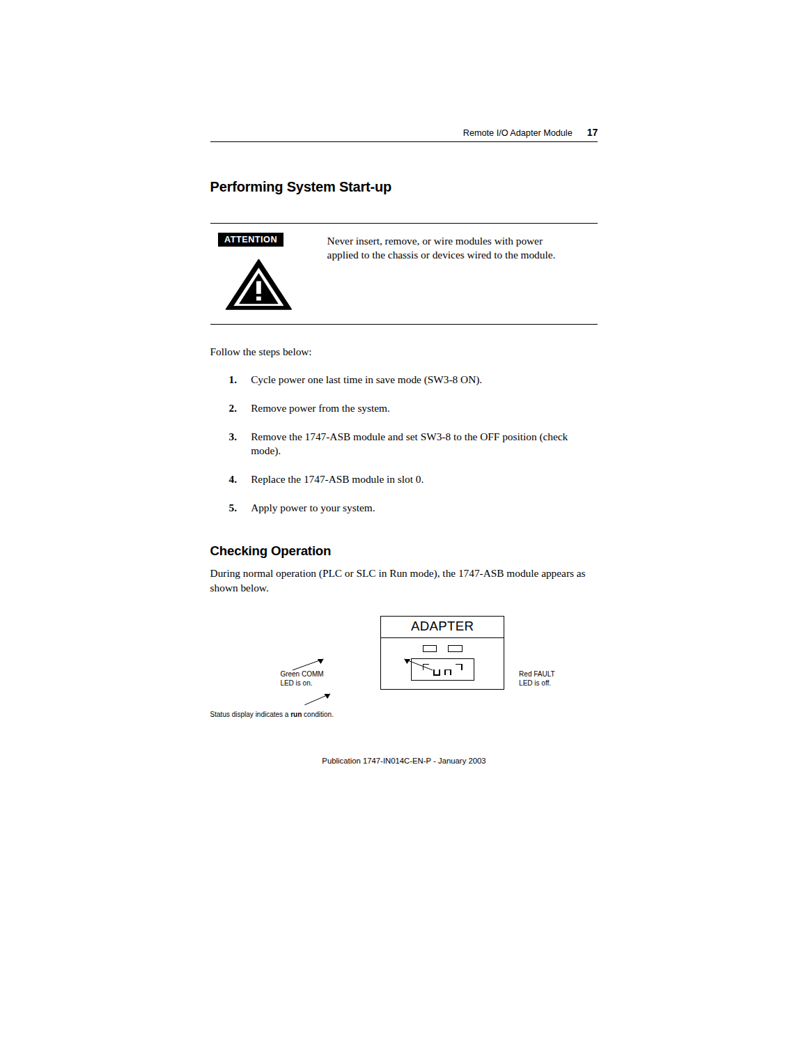Remote I/O Adapter Module 17
Performing System Start-up
ATTENTION
Never insert, remove, or wire modules with power applied to the chassis or devices wired to the module.
Follow the steps below:
Cycle power one last time in save mode (SW3-8 ON).
Remove power from the system.
Remove the 1747-ASB module and set SW3-8 to the OFF position (check mode).
Replace the 1747-ASB module in slot 0.
Apply power to your system.
Checking Operation
During normal operation (PLC or SLC in Run mode), the 1747-ASB module appears as shown below.
ADAPTER
Green COMM
LED is on.
Red FAULT
LED is off.
Status display indicates a run condition.
Publication 1747-IN014C-EN-P - January 2003